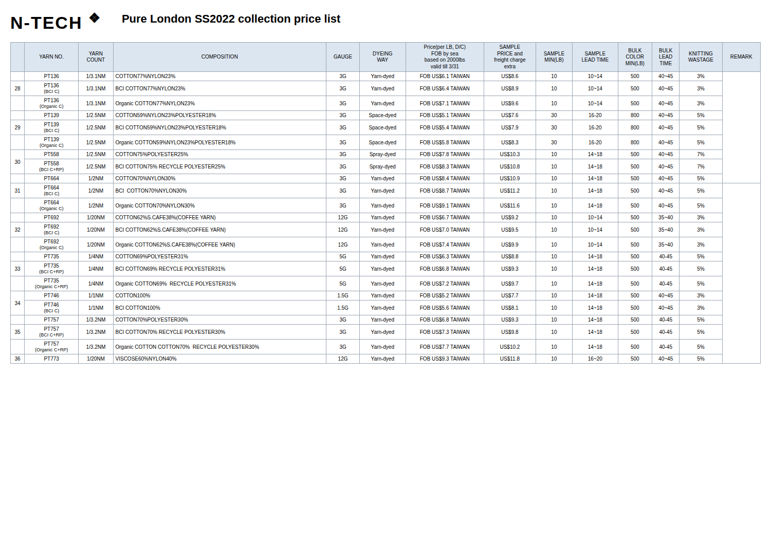N-TECH ❖
Pure London SS2022 collection price list
| | YARN NO. | YARN COUNT | COMPOSITION | GAUGE | DYEING WAY | Price(per LB, D/C) FOB by sea based on 2000lbs valid till 3/31 | SAMPLE PRICE and freight charge extra | SAMPLE MIN(LB) | SAMPLE LEAD TIME | BULK COLOR MIN(LB) | BULK LEAD TIME | KNITTING WASTAGE | REMARK |
| --- | --- | --- | --- | --- | --- | --- | --- | --- | --- | --- | --- | --- | --- |
| | PT136 | 1/3.1NM | COTTON77%NYLON23% | 3G | Yarn-dyed | FOB US$6.1 TAIWAN | US$8.6 | 10 | 10~14 | 500 | 40~45 | 3% | |
| 28 | PT136 (BCI C) | 1/3.1NM | BCI COTTON77%NYLON23% | 3G | Yarn-dyed | FOB US$6.4 TAIWAN | US$8.9 | 10 | 10~14 | 500 | 40~45 | 3% |
| | PT136 (Organic C) | 1/3.1NM | Organic COTTON77%NYLON23% | 3G | Yarn-dyed | FOB US$7.1 TAIWAN | US$9.6 | 10 | 10~14 | 500 | 40~45 | 3% |
| | PT139 | 1/2.5NM | COTTON59%NYLON23%POLYESTER18% | 3G | Space-dyed | FOB US$5.1 TAIWAN | US$7.6 | 30 | 16-20 | 800 | 40~45 | 5% |
| 29 | PT139 (BCI C) | 1/2.5NM | BCI COTTON59%NYLON23%POLYESTER18% | 3G | Space-dyed | FOB US$5.4 TAIWAN | US$7.9 | 30 | 16-20 | 800 | 40~45 | 5% |
| | PT139 (Organic C) | 1/2.5NM | Organic COTTON59%NYLON23%POLYESTER18% | 3G | Space-dyed | FOB US$5.8 TAIWAN | US$8.3 | 30 | 16-20 | 800 | 40~45 | 5% |
| 30 | PT558 | 1/2.5NM | COTTON75%POLYESTER25% | 3G | Spray-dyed | FOB US$7.8 TAIWAN | US$10.3 | 10 | 14~18 | 500 | 40~45 | 7% |
| PT558 (BCI C+RP) | 1/2.5NM | BCI COTTON75% RECYCLE POLYESTER25% | 3G | Spray-dyed | FOB US$8.3 TAIWAN | US$10.8 | 10 | 14~18 | 500 | 40~45 | 7% |
| | PT664 | 1/2NM | COTTON70%NYLON30% | 3G | Yarn-dyed | FOB US$8.4 TAIWAN | US$10.9 | 10 | 14~18 | 500 | 40~45 | 5% |
| 31 | PT664 (BCI C) | 1/2NM | BCI COTTON70%NYLON30% | 3G | Yarn-dyed | FOB US$8.7 TAIWAN | US$11.2 | 10 | 14~18 | 500 | 40~45 | 5% | |
| | PT664 (Organic C) | 1/2NM | Organic COTTON70%NYLON30% | 3G | Yarn-dyed | FOB US$9.1 TAIWAN | US$11.6 | 10 | 14~18 | 500 | 40~45 | 5% |
| | PT692 | 1/20NM | COTTON62%S.CAFE38%(COFFEE YARN) | 12G | Yarn-dyed | FOB US$6.7 TAIWAN | US$9.2 | 10 | 10~14 | 500 | 35~40 | 3% |
| 32 | PT692 (BCI C) | 1/20NM | BCI COTTON62%S.CAFE38%(COFFEE YARN) | 12G | Yarn-dyed | FOB US$7.0 TAIWAN | US$9.5 | 10 | 10~14 | 500 | 35~40 | 3% |
| | PT692 (Organic C) | 1/20NM | Organic COTTON62%S.CAFE38%(COFFEE YARN) | 12G | Yarn-dyed | FOB US$7.4 TAIWAN | US$9.9 | 10 | 10~14 | 500 | 35~40 | 3% |
| | PT735 | 1/4NM | COTTON69%POLYESTER31% | 5G | Yarn-dyed | FOB US$6.3 TAIWAN | US$8.8 | 10 | 14~18 | 500 | 40-45 | 5% |
| 33 | PT735 (BCI C+RP) | 1/4NM | BCI COTTON69% RECYCLE POLYESTER31% | 5G | Yarn-dyed | FOB US$6.8 TAIWAN | US$9.3 | 10 | 14~18 | 500 | 40-45 | 5% |
| | PT735 (Organic C+RP) | 1/4NM | Organic COTTON69% RECYCLE POLYESTER31% | 5G | Yarn-dyed | FOB US$7.2 TAIWAN | US$9.7 | 10 | 14~18 | 500 | 40-45 | 5% |
| 34 | PT746 | 1/1NM | COTTON100% | 1.5G | Yarn-dyed | FOB US$5.2 TAIWAN | US$7.7 | 10 | 14~18 | 500 | 40~45 | 3% |
| PT746 (BCI C) | 1/1NM | BCI COTTON100% | 1.5G | Yarn-dyed | FOB US$5.6 TAIWAN | US$8.1 | 10 | 14~18 | 500 | 40~45 | 3% |
| | PT757 | 1/3.2NM | COTTON70%POLYESTER30% | 3G | Yarn-dyed | FOB US$6.8 TAIWAN | US$9.3 | 10 | 14~18 | 500 | 40-45 | 5% |
| 35 | PT757 (BCI C+RP) | 1/3.2NM | BCI COTTON70% RECYCLE POLYESTER30% | 3G | Yarn-dyed | FOB US$7.3 TAIWAN | US$9.8 | 10 | 14~18 | 500 | 40-45 | 5% |
| | PT757 (Organic C+RP) | 1/3.2NM | Organic COTTON COTTON70% RECYCLE POLYESTER30% | 3G | Yarn-dyed | FOB US$7.7 TAIWAN | US$10.2 | 10 | 14~18 | 500 | 40-45 | 5% |
| 36 | PT773 | 1/20NM | VISCOSE60%NYLON40% | 12G | Yarn-dyed | FOB US$9.3 TAIWAN | US$11.8 | 10 | 16~20 | 500 | 40~45 | 5% |